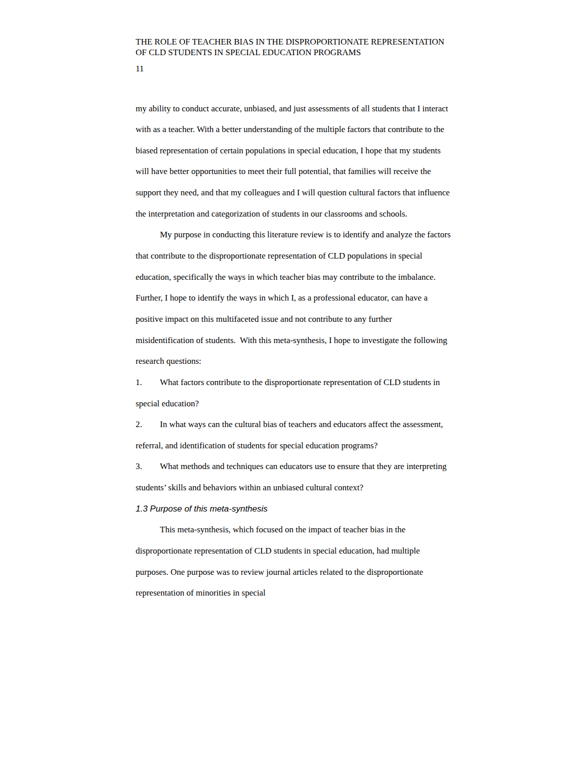The Role of Teacher Bias in the Disproportionate Representation of CLD Students in Special Education Programs
11
my ability to conduct accurate, unbiased, and just assessments of all students that I interact with as a teacher. With a better understanding of the multiple factors that contribute to the biased representation of certain populations in special education, I hope that my students will have better opportunities to meet their full potential, that families will receive the support they need, and that my colleagues and I will question cultural factors that influence the interpretation and categorization of students in our classrooms and schools.
My purpose in conducting this literature review is to identify and analyze the factors that contribute to the disproportionate representation of CLD populations in special education, specifically the ways in which teacher bias may contribute to the imbalance. Further, I hope to identify the ways in which I, as a professional educator, can have a positive impact on this multifaceted issue and not contribute to any further misidentification of students. With this meta-synthesis, I hope to investigate the following research questions:
1. What factors contribute to the disproportionate representation of CLD students in special education?
2. In what ways can the cultural bias of teachers and educators affect the assessment, referral, and identification of students for special education programs?
3. What methods and techniques can educators use to ensure that they are interpreting students’ skills and behaviors within an unbiased cultural context?
1.3 Purpose of this meta-synthesis
This meta-synthesis, which focused on the impact of teacher bias in the disproportionate representation of CLD students in special education, had multiple purposes. One purpose was to review journal articles related to the disproportionate representation of minorities in special